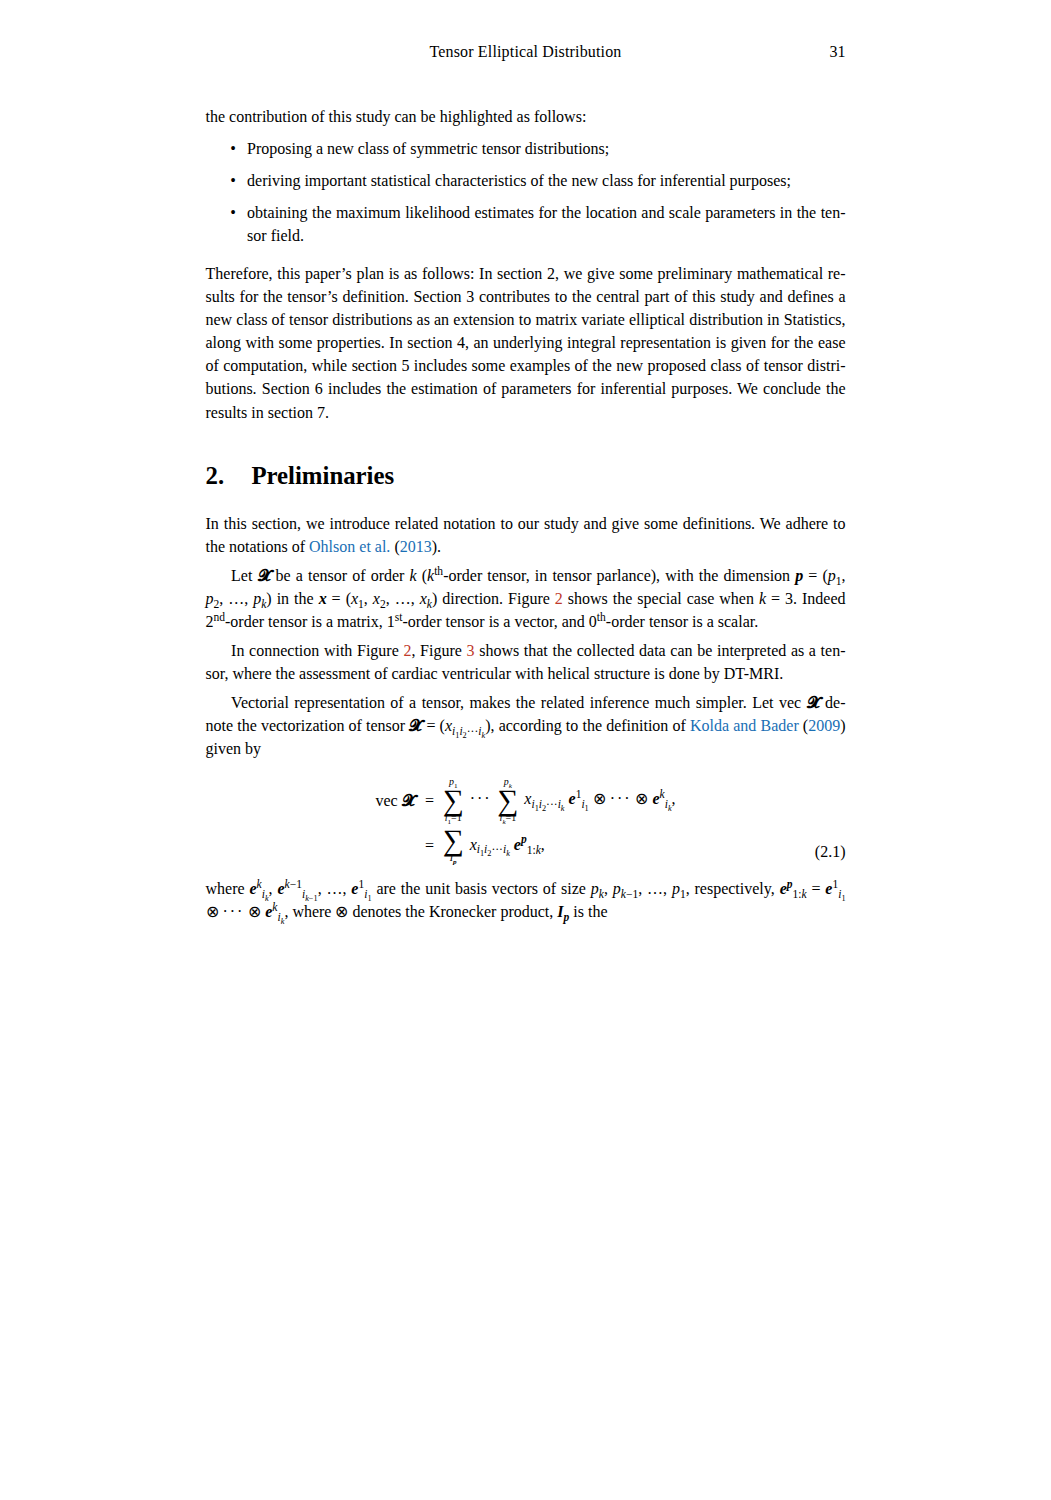Tensor Elliptical Distribution 31
the contribution of this study can be highlighted as follows:
Proposing a new class of symmetric tensor distributions;
deriving important statistical characteristics of the new class for inferential purposes;
obtaining the maximum likelihood estimates for the location and scale parameters in the tensor field.
Therefore, this paper’s plan is as follows: In section 2, we give some preliminary mathematical results for the tensor’s definition. Section 3 contributes to the central part of this study and defines a new class of tensor distributions as an extension to matrix variate elliptical distribution in Statistics, along with some properties. In section 4, an underlying integral representation is given for the ease of computation, while section 5 includes some examples of the new proposed class of tensor distributions. Section 6 includes the estimation of parameters for inferential purposes. We conclude the results in section 7.
2. Preliminaries
In this section, we introduce related notation to our study and give some definitions. We adhere to the notations of Ohlson et al. (2013).
Let 𝓧 be a tensor of order k (kth-order tensor, in tensor parlance), with the dimension p = (p1, p2, …, pk) in the x = (x1, x2, …, xk) direction. Figure 2 shows the special case when k = 3. Indeed 2nd-order tensor is a matrix, 1st-order tensor is a vector, and 0th-order tensor is a scalar.
In connection with Figure 2, Figure 3 shows that the collected data can be interpreted as a tensor, where the assessment of cardiac ventricular with helical structure is done by DT-MRI.
Vectorial representation of a tensor, makes the related inference much simpler. Let vec 𝓧 denote the vectorization of tensor 𝓧 = (xi1i2···ik), according to the definition of Kolda and Bader (2009) given by
| vec 𝓧 | = | p 1 ∑ i 1 =1 ··· p k ∑ i k =1 x i 1 i 2 ··· i k e 1 i 1 ⊗ ··· ⊗ e k i k , |
| | = | ∑ I p x i 1 i 2 ··· i k e p 1: k , |
(2.1)
where ekik, ek−1ik−1, …, e1i1 are the unit basis vectors of size pk, pk−1, …, p1, respectively, ep1:k = e1i1 ⊗ ··· ⊗ ekik, where ⊗ denotes the Kronecker product, Ip is the